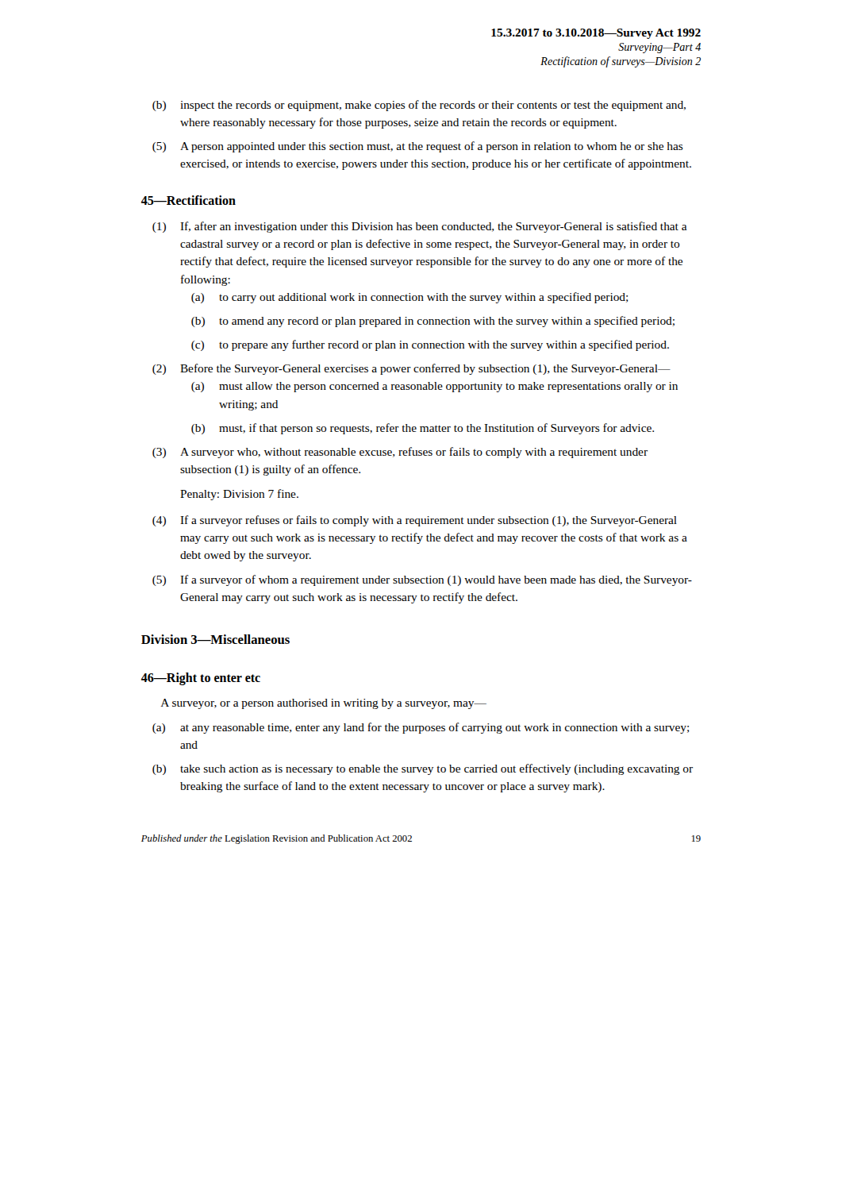15.3.2017 to 3.10.2018—Survey Act 1992
Surveying—Part 4
Rectification of surveys—Division 2
(b) inspect the records or equipment, make copies of the records or their contents or test the equipment and, where reasonably necessary for those purposes, seize and retain the records or equipment.
(5) A person appointed under this section must, at the request of a person in relation to whom he or she has exercised, or intends to exercise, powers under this section, produce his or her certificate of appointment.
45—Rectification
(1) If, after an investigation under this Division has been conducted, the Surveyor-General is satisfied that a cadastral survey or a record or plan is defective in some respect, the Surveyor-General may, in order to rectify that defect, require the licensed surveyor responsible for the survey to do any one or more of the following:
(a) to carry out additional work in connection with the survey within a specified period;
(b) to amend any record or plan prepared in connection with the survey within a specified period;
(c) to prepare any further record or plan in connection with the survey within a specified period.
(2) Before the Surveyor-General exercises a power conferred by subsection (1), the Surveyor-General—
(a) must allow the person concerned a reasonable opportunity to make representations orally or in writing; and
(b) must, if that person so requests, refer the matter to the Institution of Surveyors for advice.
(3) A surveyor who, without reasonable excuse, refuses or fails to comply with a requirement under subsection (1) is guilty of an offence.
Penalty: Division 7 fine.
(4) If a surveyor refuses or fails to comply with a requirement under subsection (1), the Surveyor-General may carry out such work as is necessary to rectify the defect and may recover the costs of that work as a debt owed by the surveyor.
(5) If a surveyor of whom a requirement under subsection (1) would have been made has died, the Surveyor-General may carry out such work as is necessary to rectify the defect.
Division 3—Miscellaneous
46—Right to enter etc
A surveyor, or a person authorised in writing by a surveyor, may—
(a) at any reasonable time, enter any land for the purposes of carrying out work in connection with a survey; and
(b) take such action as is necessary to enable the survey to be carried out effectively (including excavating or breaking the surface of land to the extent necessary to uncover or place a survey mark).
Published under the Legislation Revision and Publication Act 2002
19